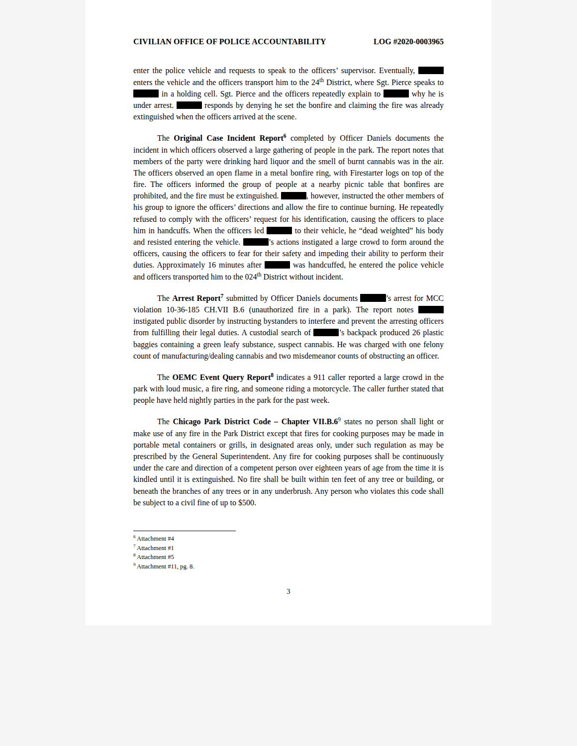CIVILIAN OFFICE OF POLICE ACCOUNTABILITY LOG #2020-0003965
enter the police vehicle and requests to speak to the officers’ supervisor. Eventually, enters the vehicle and the officers transport him to the 24th District, where Sgt. Pierce speaks to in a holding cell. Sgt. Pierce and the officers repeatedly explain to why he is under arrest. responds by denying he set the bonfire and claiming the fire was already extinguished when the officers arrived at the scene.
The Original Case Incident Report6 completed by Officer Daniels documents the incident in which officers observed a large gathering of people in the park. The report notes that members of the party were drinking hard liquor and the smell of burnt cannabis was in the air. The officers observed an open flame in a metal bonfire ring, with Firestarter logs on top of the fire. The officers informed the group of people at a nearby picnic table that bonfires are prohibited, and the fire must be extinguished. , however, instructed the other members of his group to ignore the officers’ directions and allow the fire to continue burning. He repeatedly refused to comply with the officers’ request for his identification, causing the officers to place him in handcuffs. When the officers led to their vehicle, he “dead weighted” his body and resisted entering the vehicle. ’s actions instigated a large crowd to form around the officers, causing the officers to fear for their safety and impeding their ability to perform their duties. Approximately 16 minutes after was handcuffed, he entered the police vehicle and officers transported him to the 024th District without incident.
The Arrest Report7 submitted by Officer Daniels documents ’s arrest for MCC violation 10-36-185 CH.VII B.6 (unauthorized fire in a park). The report notes instigated public disorder by instructing bystanders to interfere and prevent the arresting officers from fulfilling their legal duties. A custodial search of ’s backpack produced 26 plastic baggies containing a green leafy substance, suspect cannabis. He was charged with one felony count of manufacturing/dealing cannabis and two misdemeanor counts of obstructing an officer.
The OEMC Event Query Report8 indicates a 911 caller reported a large crowd in the park with loud music, a fire ring, and someone riding a motorcycle. The caller further stated that people have held nightly parties in the park for the past week.
The Chicago Park District Code – Chapter VII.B.69 states no person shall light or make use of any fire in the Park District except that fires for cooking purposes may be made in portable metal containers or grills, in designated areas only, under such regulation as may be prescribed by the General Superintendent. Any fire for cooking purposes shall be continuously under the care and direction of a competent person over eighteen years of age from the time it is kindled until it is extinguished. No fire shall be built within ten feet of any tree or building, or beneath the branches of any trees or in any underbrush. Any person who violates this code shall be subject to a civil fine of up to $500.
6 Attachment #4
7 Attachment #1
8 Attachment #5
9 Attachment #11, pg. 8.
3